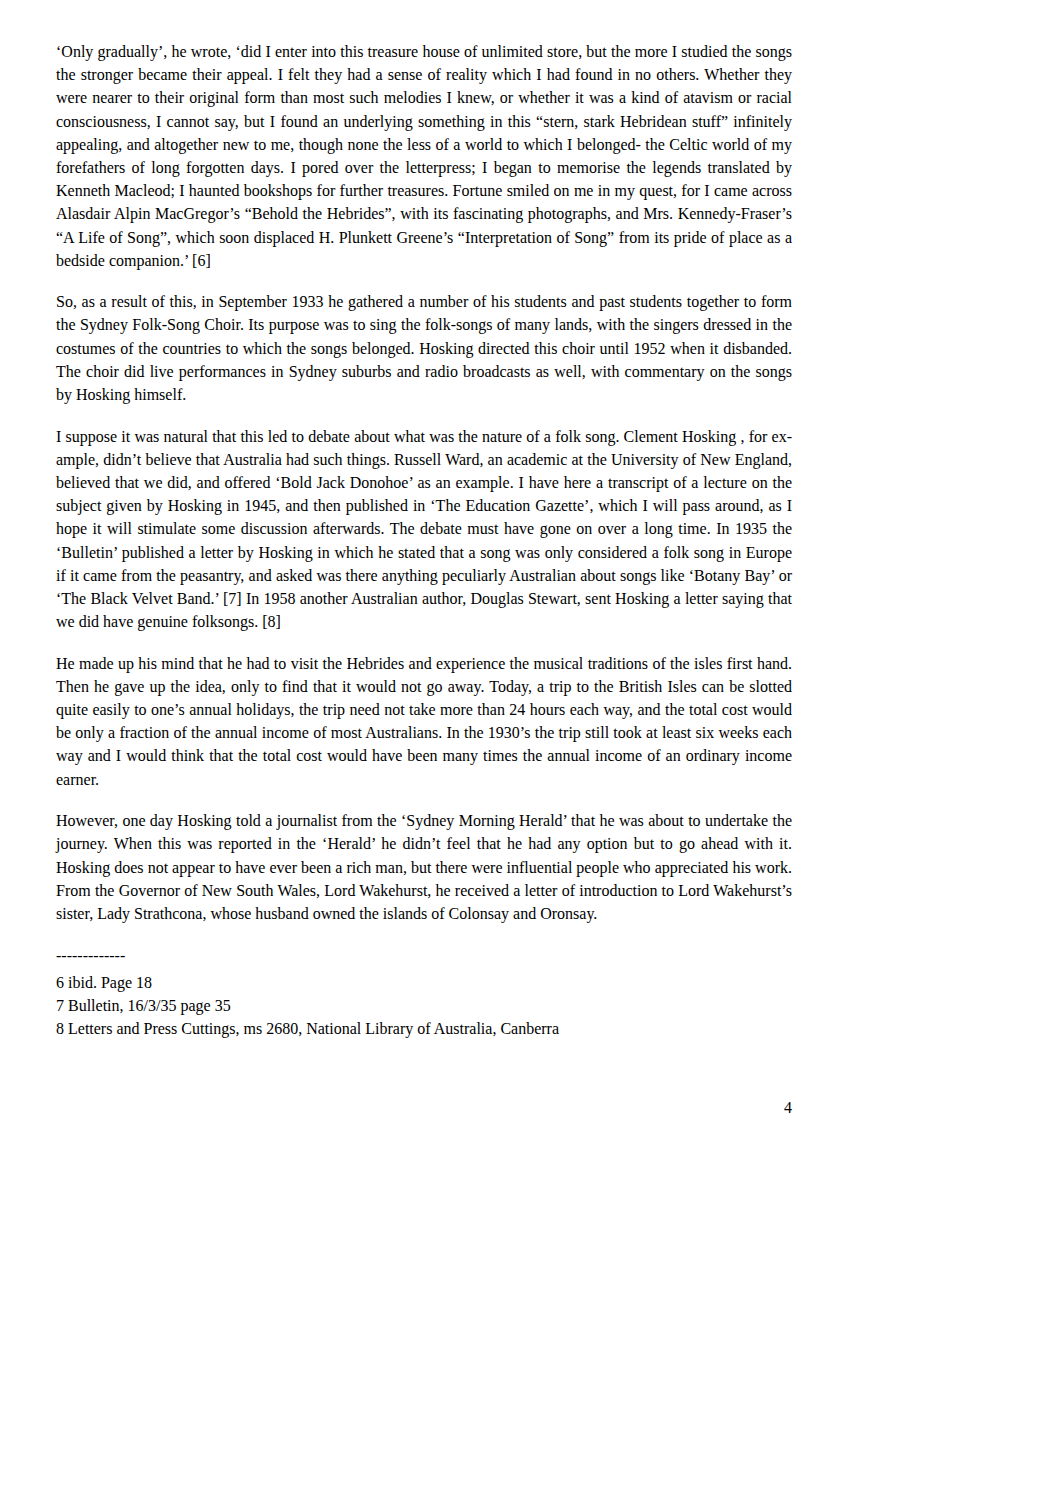‘Only gradually’, he wrote, ‘did I enter into this treasure house of unlimited store, but the more I studied the songs the stronger became their appeal. I felt they had a sense of reality which I had found in no others. Whether they were nearer to their original form than most such melodies I knew, or whether it was a kind of atavism or racial consciousness, I cannot say, but I found an underlying something in this “stern, stark Hebridean stuff” infinitely appealing, and altogether new to me, though none the less of a world to which I belonged- the Celtic world of my forefathers of long forgotten days. I pored over the letterpress; I began to memorise the legends translated by Kenneth Macleod; I haunted bookshops for further treasures. Fortune smiled on me in my quest, for I came across Alasdair Alpin MacGregor’s “Behold the Hebrides”, with its fascinating photographs, and Mrs. Kennedy-Fraser’s “A Life of Song”, which soon displaced H. Plunkett Greene’s “Interpretation of Song” from its pride of place as a bedside companion.’ [6]
So, as a result of this, in September 1933 he gathered a number of his students and past students together to form the Sydney Folk-Song Choir. Its purpose was to sing the folk-songs of many lands, with the singers dressed in the costumes of the countries to which the songs belonged. Hosking directed this choir until 1952 when it disbanded. The choir did live performances in Sydney suburbs and radio broadcasts as well, with commentary on the songs by Hosking himself.
I suppose it was natural that this led to debate about what was the nature of a folk song. Clement Hosking , for example, didn’t believe that Australia had such things. Russell Ward, an academic at the University of New England, believed that we did, and offered ‘Bold Jack Donohoe’ as an example. I have here a transcript of a lecture on the subject given by Hosking in 1945, and then published in ‘The Education Gazette’, which I will pass around, as I hope it will stimulate some discussion afterwards. The debate must have gone on over a long time. In 1935 the ‘Bulletin’ published a letter by Hosking in which he stated that a song was only considered a folk song in Europe if it came from the peasantry, and asked was there anything peculiarly Australian about songs like ‘Botany Bay’ or ‘The Black Velvet Band.’ [7] In 1958 another Australian author, Douglas Stewart, sent Hosking a letter saying that we did have genuine folksongs. [8]
He made up his mind that he had to visit the Hebrides and experience the musical traditions of the isles first hand. Then he gave up the idea, only to find that it would not go away. Today, a trip to the British Isles can be slotted quite easily to one’s annual holidays, the trip need not take more than 24 hours each way, and the total cost would be only a fraction of the annual income of most Australians. In the 1930’s the trip still took at least six weeks each way and I would think that the total cost would have been many times the annual income of an ordinary income earner.
However, one day Hosking told a journalist from the ‘Sydney Morning Herald’ that he was about to undertake the journey. When this was reported in the ‘Herald’ he didn’t feel that he had any option but to go ahead with it. Hosking does not appear to have ever been a rich man, but there were influential people who appreciated his work. From the Governor of New South Wales, Lord Wakehurst, he received a letter of introduction to Lord Wakehurst’s sister, Lady Strathcona, whose husband owned the islands of Colonsay and Oronsay.
-------------
6 ibid. Page 18
7 Bulletin, 16/3/35 page 35
8 Letters and Press Cuttings, ms 2680, National Library of Australia, Canberra
4